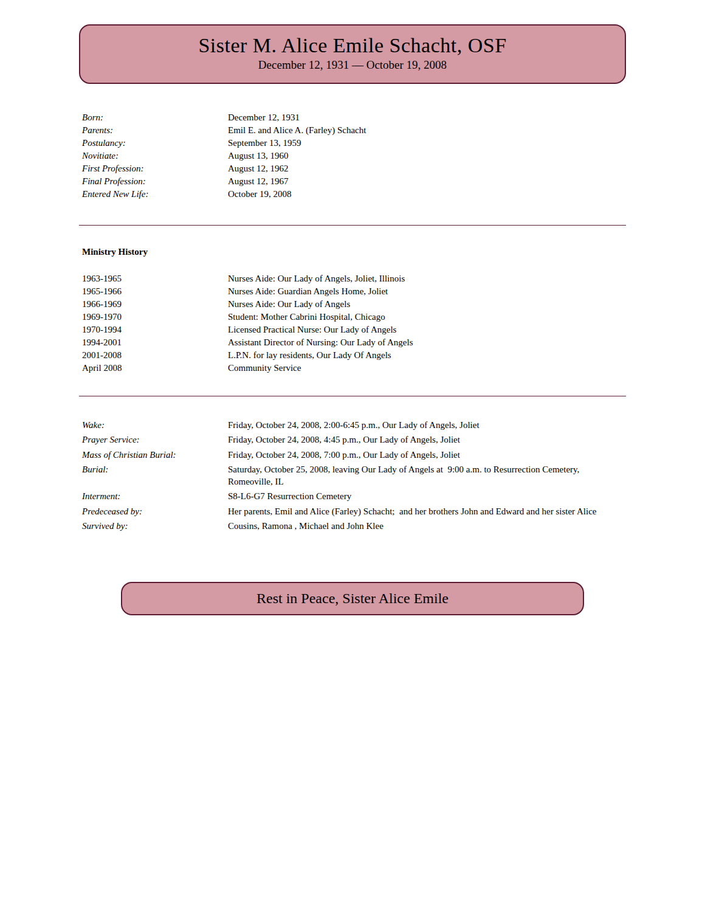Sister M. Alice Emile Schacht, OSF
December 12, 1931 — October 19, 2008
| Born: | December 12, 1931 |
| Parents: | Emil E. and Alice A. (Farley) Schacht |
| Postulancy: | September 13, 1959 |
| Novitiate: | August 13, 1960 |
| First Profession: | August 12, 1962 |
| Final Profession: | August 12, 1967 |
| Entered New Life: | October 19, 2008 |
Ministry History
| 1963-1965 | Nurses Aide: Our Lady of Angels, Joliet, Illinois |
| 1965-1966 | Nurses Aide: Guardian Angels Home, Joliet |
| 1966-1969 | Nurses Aide: Our Lady of Angels |
| 1969-1970 | Student: Mother Cabrini Hospital, Chicago |
| 1970-1994 | Licensed Practical Nurse: Our Lady of Angels |
| 1994-2001 | Assistant Director of Nursing: Our Lady of Angels |
| 2001-2008 | L.P.N. for lay residents, Our Lady Of Angels |
| April 2008 | Community Service |
| Wake: | Friday, October 24, 2008, 2:00-6:45 p.m., Our Lady of Angels, Joliet |
| Prayer Service: | Friday, October 24, 2008, 4:45 p.m., Our Lady of Angels, Joliet |
| Mass of Christian Burial: | Friday, October 24, 2008, 7:00 p.m., Our Lady of Angels, Joliet |
| Burial: | Saturday, October 25, 2008, leaving Our Lady of Angels at 9:00 a.m. to Resurrection Cemetery, Romeoville, IL |
| Interment: | S8-L6-G7 Resurrection Cemetery |
| Predeceased by: | Her parents, Emil and Alice (Farley) Schacht; and her brothers John and Edward and her sister Alice |
| Survived by: | Cousins, Ramona , Michael and John Klee |
Rest in Peace, Sister Alice Emile